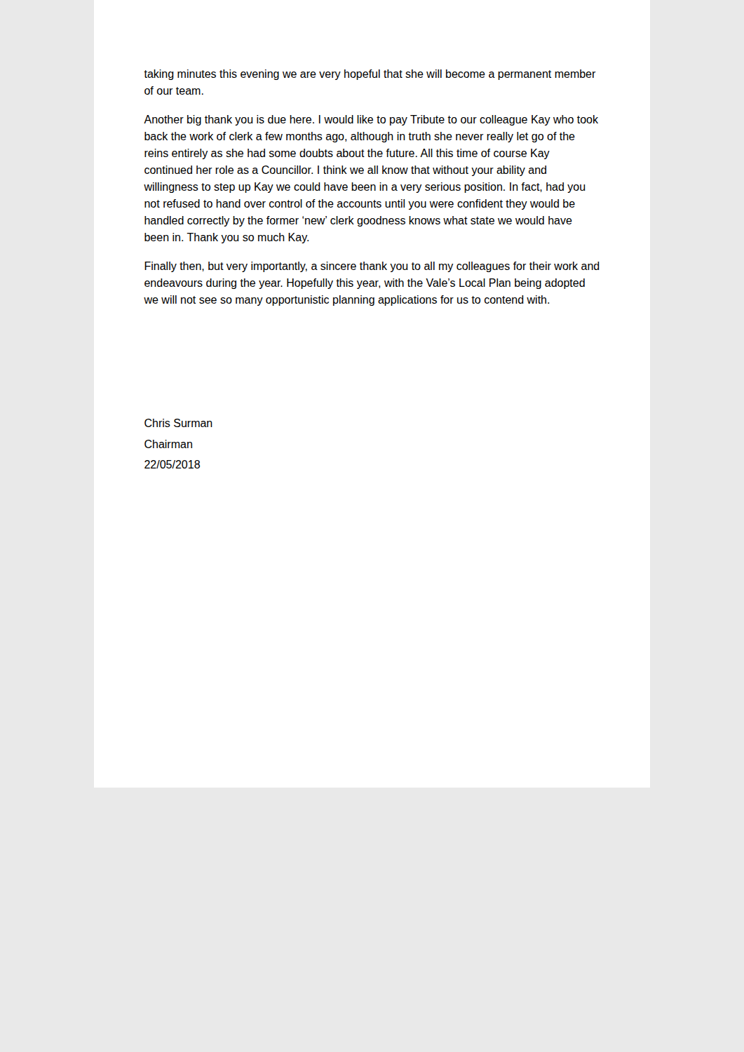taking minutes this evening we are very hopeful that she will become a permanent member of our team.
Another big thank you is due here. I would like to pay Tribute to our colleague Kay who took back the work of clerk a few months ago, although in truth she never really let go of the reins entirely as she had some doubts about the future. All this time of course Kay continued her role as a Councillor. I think we all know that without your ability and willingness to step up Kay we could have been in a very serious position. In fact, had you not refused to hand over control of the accounts until you were confident they would be handled correctly by the former ‘new’ clerk goodness knows what state we would have been in. Thank you so much Kay.
Finally then, but very importantly, a sincere thank you to all my colleagues for their work and endeavours during the year. Hopefully this year, with the Vale’s Local Plan being adopted we will not see so many opportunistic planning applications for us to contend with.
Chris Surman
Chairman
22/05/2018